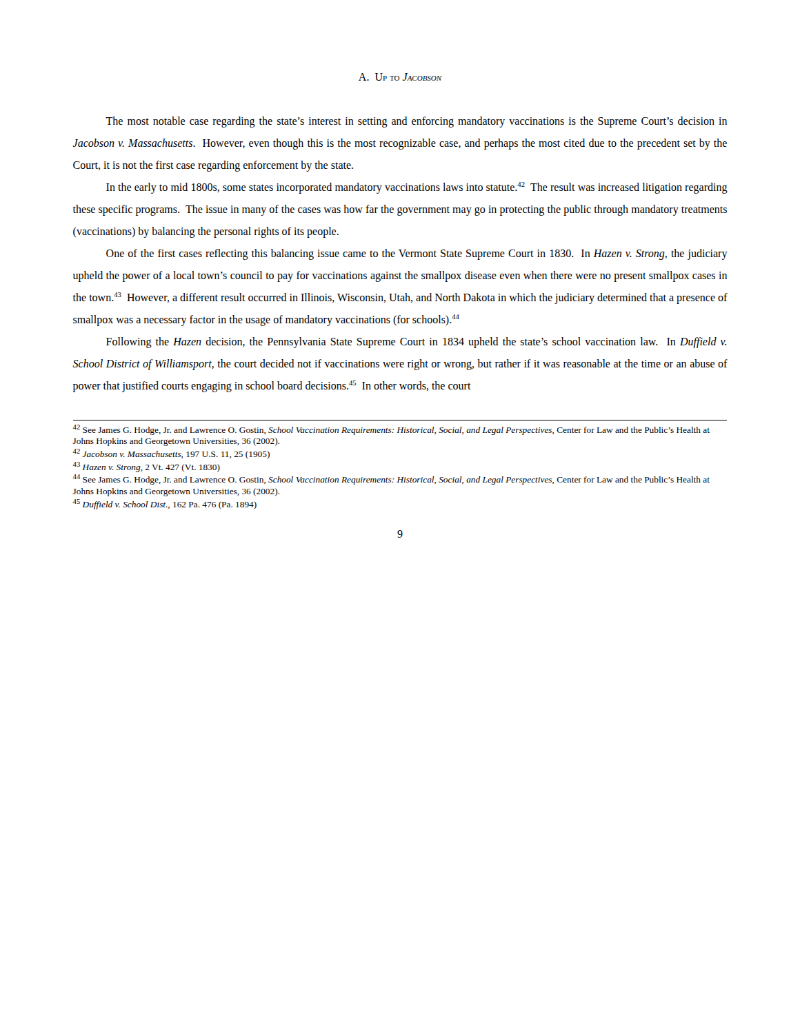A. Up to Jacobson
The most notable case regarding the state’s interest in setting and enforcing mandatory vaccinations is the Supreme Court’s decision in Jacobson v. Massachusetts. However, even though this is the most recognizable case, and perhaps the most cited due to the precedent set by the Court, it is not the first case regarding enforcement by the state.
In the early to mid 1800s, some states incorporated mandatory vaccinations laws into statute.42 The result was increased litigation regarding these specific programs. The issue in many of the cases was how far the government may go in protecting the public through mandatory treatments (vaccinations) by balancing the personal rights of its people.
One of the first cases reflecting this balancing issue came to the Vermont State Supreme Court in 1830. In Hazen v. Strong, the judiciary upheld the power of a local town’s council to pay for vaccinations against the smallpox disease even when there were no present smallpox cases in the town.43 However, a different result occurred in Illinois, Wisconsin, Utah, and North Dakota in which the judiciary determined that a presence of smallpox was a necessary factor in the usage of mandatory vaccinations (for schools).44
Following the Hazen decision, the Pennsylvania State Supreme Court in 1834 upheld the state’s school vaccination law. In Duffield v. School District of Williamsport, the court decided not if vaccinations were right or wrong, but rather if it was reasonable at the time or an abuse of power that justified courts engaging in school board decisions.45 In other words, the court
42 See James G. Hodge, Jr. and Lawrence O. Gostin, School Vaccination Requirements: Historical, Social, and Legal Perspectives, Center for Law and the Public’s Health at Johns Hopkins and Georgetown Universities, 36 (2002).
42 Jacobson v. Massachusetts, 197 U.S. 11, 25 (1905)
43 Hazen v. Strong, 2 Vt. 427 (Vt. 1830)
44 See James G. Hodge, Jr. and Lawrence O. Gostin, School Vaccination Requirements: Historical, Social, and Legal Perspectives, Center for Law and the Public’s Health at Johns Hopkins and Georgetown Universities, 36 (2002).
45 Duffield v. School Dist., 162 Pa. 476 (Pa. 1894)
9